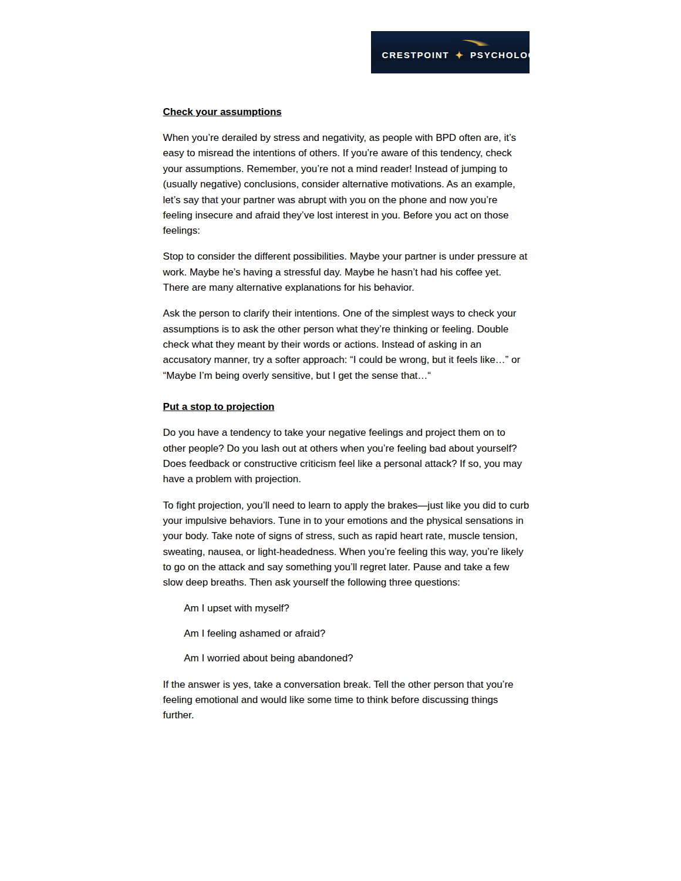CRESTPOINT ✦ PSYCHOLOGY
Check your assumptions
When you’re derailed by stress and negativity, as people with BPD often are, it’s easy to misread the intentions of others. If you’re aware of this tendency, check your assumptions. Remember, you’re not a mind reader! Instead of jumping to (usually negative) conclusions, consider alternative motivations. As an example, let’s say that your partner was abrupt with you on the phone and now you’re feeling insecure and afraid they’ve lost interest in you. Before you act on those feelings:
Stop to consider the different possibilities. Maybe your partner is under pressure at work. Maybe he’s having a stressful day. Maybe he hasn’t had his coffee yet. There are many alternative explanations for his behavior.
Ask the person to clarify their intentions. One of the simplest ways to check your assumptions is to ask the other person what they’re thinking or feeling. Double check what they meant by their words or actions. Instead of asking in an accusatory manner, try a softer approach: “I could be wrong, but it feels like…” or “Maybe I’m being overly sensitive, but I get the sense that…“
Put a stop to projection
Do you have a tendency to take your negative feelings and project them on to other people? Do you lash out at others when you’re feeling bad about yourself? Does feedback or constructive criticism feel like a personal attack? If so, you may have a problem with projection.
To fight projection, you’ll need to learn to apply the brakes—just like you did to curb your impulsive behaviors. Tune in to your emotions and the physical sensations in your body. Take note of signs of stress, such as rapid heart rate, muscle tension, sweating, nausea, or light-headedness. When you’re feeling this way, you’re likely to go on the attack and say something you’ll regret later. Pause and take a few slow deep breaths. Then ask yourself the following three questions:
Am I upset with myself?
Am I feeling ashamed or afraid?
Am I worried about being abandoned?
If the answer is yes, take a conversation break. Tell the other person that you’re feeling emotional and would like some time to think before discussing things further.